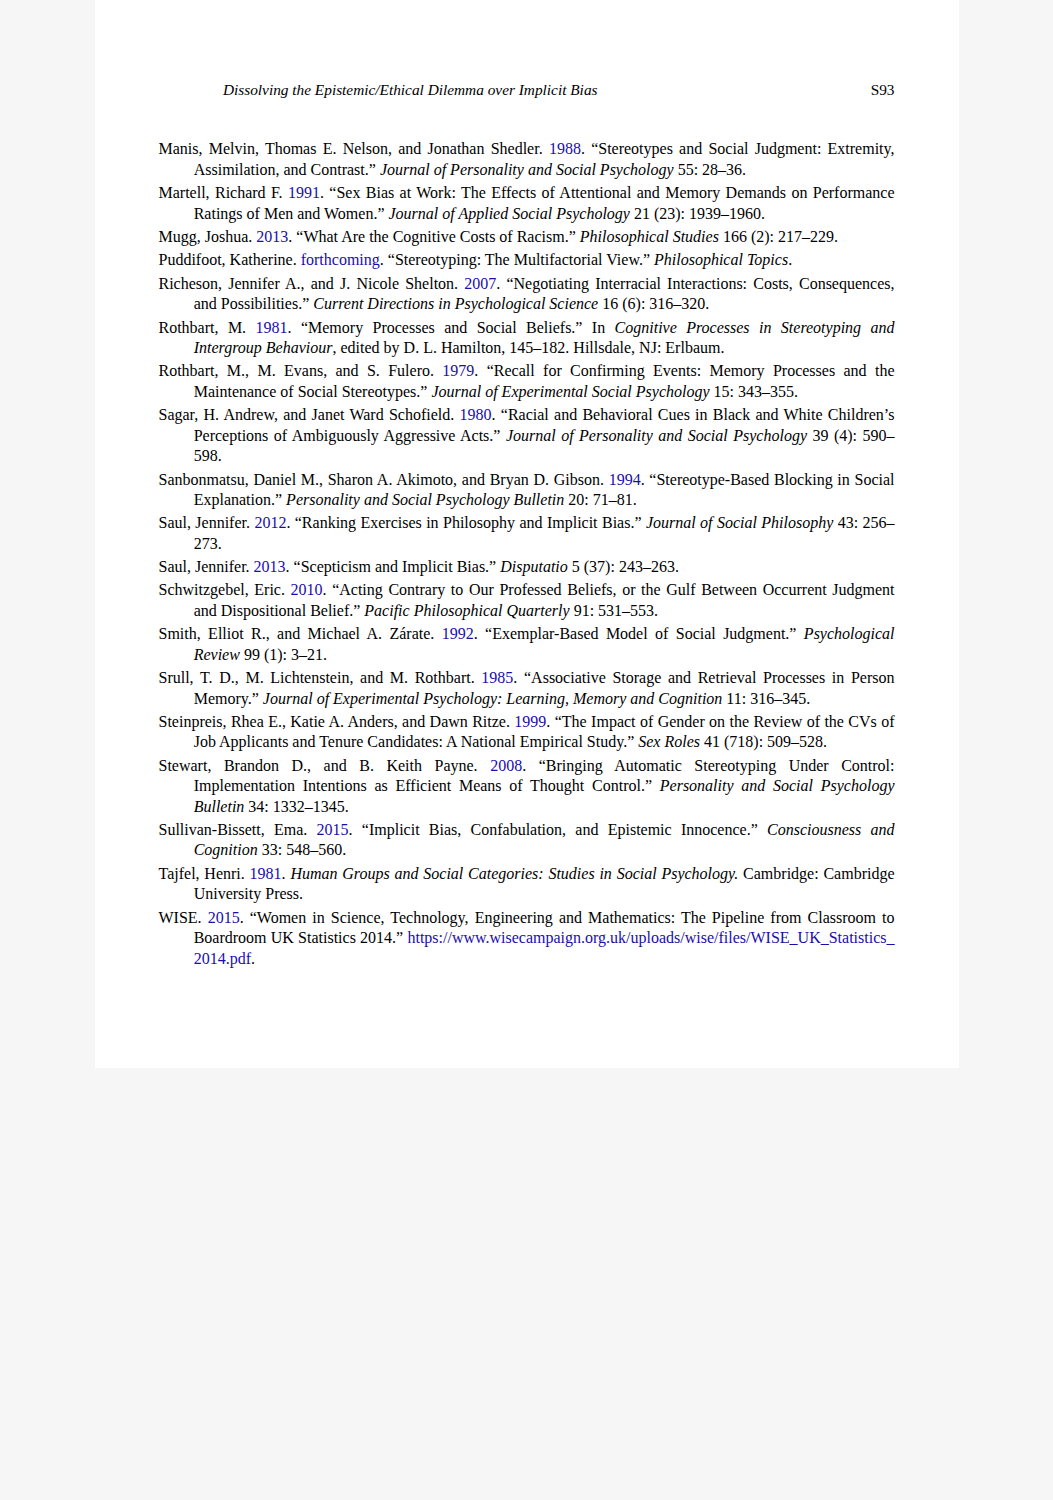Dissolving the Epistemic/Ethical Dilemma over Implicit Bias S93
Manis, Melvin, Thomas E. Nelson, and Jonathan Shedler. 1988. “Stereotypes and Social Judgment: Extremity, Assimilation, and Contrast.” Journal of Personality and Social Psychology 55: 28–36.
Martell, Richard F. 1991. “Sex Bias at Work: The Effects of Attentional and Memory Demands on Performance Ratings of Men and Women.” Journal of Applied Social Psychology 21 (23): 1939–1960.
Mugg, Joshua. 2013. “What Are the Cognitive Costs of Racism.” Philosophical Studies 166 (2): 217–229.
Puddifoot, Katherine. forthcoming. “Stereotyping: The Multifactorial View.” Philosophical Topics.
Richeson, Jennifer A., and J. Nicole Shelton. 2007. “Negotiating Interracial Interactions: Costs, Consequences, and Possibilities.” Current Directions in Psychological Science 16 (6): 316–320.
Rothbart, M. 1981. “Memory Processes and Social Beliefs.” In Cognitive Processes in Stereotyping and Intergroup Behaviour, edited by D. L. Hamilton, 145–182. Hillsdale, NJ: Erlbaum.
Rothbart, M., M. Evans, and S. Fulero. 1979. “Recall for Confirming Events: Memory Processes and the Maintenance of Social Stereotypes.” Journal of Experimental Social Psychology 15: 343–355.
Sagar, H. Andrew, and Janet Ward Schofield. 1980. “Racial and Behavioral Cues in Black and White Children’s Perceptions of Ambiguously Aggressive Acts.” Journal of Personality and Social Psychology 39 (4): 590–598.
Sanbonmatsu, Daniel M., Sharon A. Akimoto, and Bryan D. Gibson. 1994. “Stereotype-Based Blocking in Social Explanation.” Personality and Social Psychology Bulletin 20: 71–81.
Saul, Jennifer. 2012. “Ranking Exercises in Philosophy and Implicit Bias.” Journal of Social Philosophy 43: 256–273.
Saul, Jennifer. 2013. “Scepticism and Implicit Bias.” Disputatio 5 (37): 243–263.
Schwitzgebel, Eric. 2010. “Acting Contrary to Our Professed Beliefs, or the Gulf Between Occurrent Judgment and Dispositional Belief.” Pacific Philosophical Quarterly 91: 531–553.
Smith, Elliot R., and Michael A. Zárate. 1992. “Exemplar-Based Model of Social Judgment.” Psychological Review 99 (1): 3–21.
Srull, T. D., M. Lichtenstein, and M. Rothbart. 1985. “Associative Storage and Retrieval Processes in Person Memory.” Journal of Experimental Psychology: Learning, Memory and Cognition 11: 316–345.
Steinpreis, Rhea E., Katie A. Anders, and Dawn Ritze. 1999. “The Impact of Gender on the Review of the CVs of Job Applicants and Tenure Candidates: A National Empirical Study.” Sex Roles 41 (718): 509–528.
Stewart, Brandon D., and B. Keith Payne. 2008. “Bringing Automatic Stereotyping Under Control: Implementation Intentions as Efficient Means of Thought Control.” Personality and Social Psychology Bulletin 34: 1332–1345.
Sullivan-Bissett, Ema. 2015. “Implicit Bias, Confabulation, and Epistemic Innocence.” Consciousness and Cognition 33: 548–560.
Tajfel, Henri. 1981. Human Groups and Social Categories: Studies in Social Psychology. Cambridge: Cambridge University Press.
WISE. 2015. “Women in Science, Technology, Engineering and Mathematics: The Pipeline from Classroom to Boardroom UK Statistics 2014.” https://www.wisecampaign.org.uk/uploads/wise/files/WISE_UK_Statistics_2014.pdf.